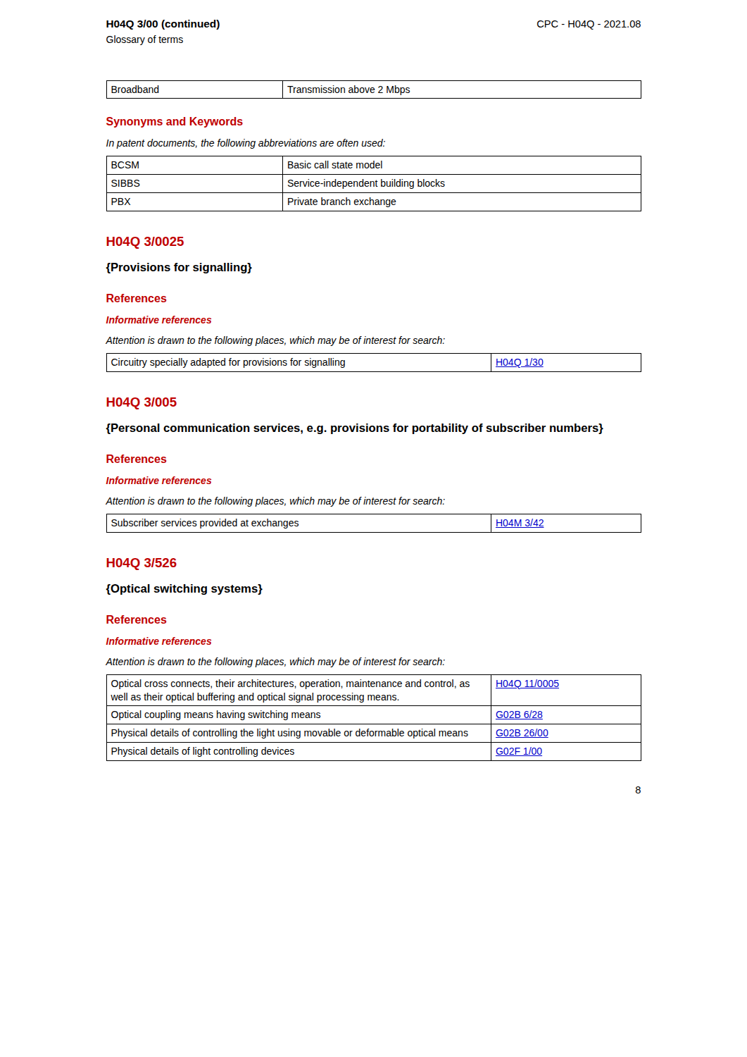H04Q 3/00 (continued) Glossary of terms
CPC - H04Q - 2021.08
| Broadband | Transmission above 2 Mbps |
Synonyms and Keywords
In patent documents, the following abbreviations are often used:
| BCSM | Basic call state model |
| SIBBS | Service-independent building blocks |
| PBX | Private branch exchange |
H04Q 3/0025
{Provisions for signalling}
References
Informative references
Attention is drawn to the following places, which may be of interest for search:
| Circuitry specially adapted for provisions for signalling | H04Q 1/30 |
H04Q 3/005
{Personal communication services, e.g. provisions for portability of subscriber numbers}
References
Informative references
Attention is drawn to the following places, which may be of interest for search:
| Subscriber services provided at exchanges | H04M 3/42 |
H04Q 3/526
{Optical switching systems}
References
Informative references
Attention is drawn to the following places, which may be of interest for search:
| Optical cross connects, their architectures, operation, maintenance and control, as well as their optical buffering and optical signal processing means. | H04Q 11/0005 |
| Optical coupling means having switching means | G02B 6/28 |
| Physical details of controlling the light using movable or deformable optical means | G02B 26/00 |
| Physical details of light controlling devices | G02F 1/00 |
8